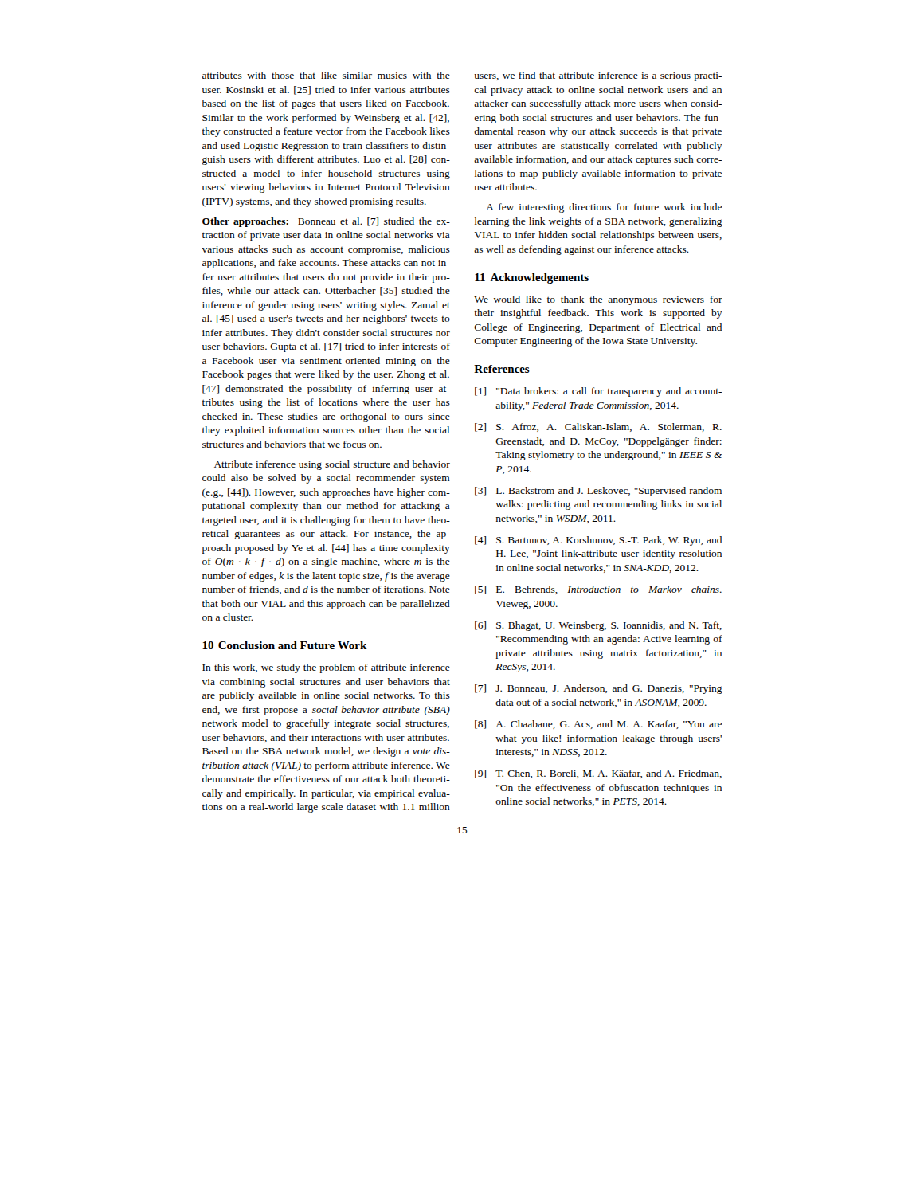attributes with those that like similar musics with the user. Kosinski et al. [25] tried to infer various attributes based on the list of pages that users liked on Facebook. Similar to the work performed by Weinsberg et al. [42], they constructed a feature vector from the Facebook likes and used Logistic Regression to train classifiers to distinguish users with different attributes. Luo et al. [28] constructed a model to infer household structures using users' viewing behaviors in Internet Protocol Television (IPTV) systems, and they showed promising results.
Other approaches: Bonneau et al. [7] studied the extraction of private user data in online social networks via various attacks such as account compromise, malicious applications, and fake accounts. These attacks can not infer user attributes that users do not provide in their profiles, while our attack can. Otterbacher [35] studied the inference of gender using users' writing styles. Zamal et al. [45] used a user's tweets and her neighbors' tweets to infer attributes. They didn't consider social structures nor user behaviors. Gupta et al. [17] tried to infer interests of a Facebook user via sentiment-oriented mining on the Facebook pages that were liked by the user. Zhong et al. [47] demonstrated the possibility of inferring user attributes using the list of locations where the user has checked in. These studies are orthogonal to ours since they exploited information sources other than the social structures and behaviors that we focus on.
Attribute inference using social structure and behavior could also be solved by a social recommender system (e.g., [44]). However, such approaches have higher computational complexity than our method for attacking a targeted user, and it is challenging for them to have theoretical guarantees as our attack. For instance, the approach proposed by Ye et al. [44] has a time complexity of O(m · k · f · d) on a single machine, where m is the number of edges, k is the latent topic size, f is the average number of friends, and d is the number of iterations. Note that both our VIAL and this approach can be parallelized on a cluster.
10 Conclusion and Future Work
In this work, we study the problem of attribute inference via combining social structures and user behaviors that are publicly available in online social networks. To this end, we first propose a social-behavior-attribute (SBA) network model to gracefully integrate social structures, user behaviors, and their interactions with user attributes. Based on the SBA network model, we design a vote distribution attack (VIAL) to perform attribute inference. We demonstrate the effectiveness of our attack both theoretically and empirically. In particular, via empirical evaluations on a real-world large scale dataset with 1.1 million users, we find that attribute inference is a serious practical privacy attack to online social network users and an attacker can successfully attack more users when considering both social structures and user behaviors. The fundamental reason why our attack succeeds is that private user attributes are statistically correlated with publicly available information, and our attack captures such correlations to map publicly available information to private user attributes.
A few interesting directions for future work include learning the link weights of a SBA network, generalizing VIAL to infer hidden social relationships between users, as well as defending against our inference attacks.
11 Acknowledgements
We would like to thank the anonymous reviewers for their insightful feedback. This work is supported by College of Engineering, Department of Electrical and Computer Engineering of the Iowa State University.
References
[1]"Data brokers: a call for transparency and accountability," Federal Trade Commission, 2014.
[2] S. Afroz, A. Caliskan-Islam, A. Stolerman, R. Greenstadt, and D. McCoy, "Doppelgänger finder: Taking stylometry to the underground," in IEEE S & P, 2014.
[3] L. Backstrom and J. Leskovec, "Supervised random walks: predicting and recommending links in social networks," in WSDM, 2011.
[4] S. Bartunov, A. Korshunov, S.-T. Park, W. Ryu, and H. Lee, "Joint link-attribute user identity resolution in online social networks," in SNA-KDD, 2012.
[5] E. Behrends, Introduction to Markov chains. Vieweg, 2000.
[6] S. Bhagat, U. Weinsberg, S. Ioannidis, and N. Taft, "Recommending with an agenda: Active learning of private attributes using matrix factorization," in RecSys, 2014.
[7] J. Bonneau, J. Anderson, and G. Danezis, "Prying data out of a social network," in ASONAM, 2009.
[8] A. Chaabane, G. Acs, and M. A. Kaafar, "You are what you like! information leakage through users' interests," in NDSS, 2012.
[9] T. Chen, R. Boreli, M. A. Kâafar, and A. Friedman, "On the effectiveness of obfuscation techniques in online social networks," in PETS, 2014.
15